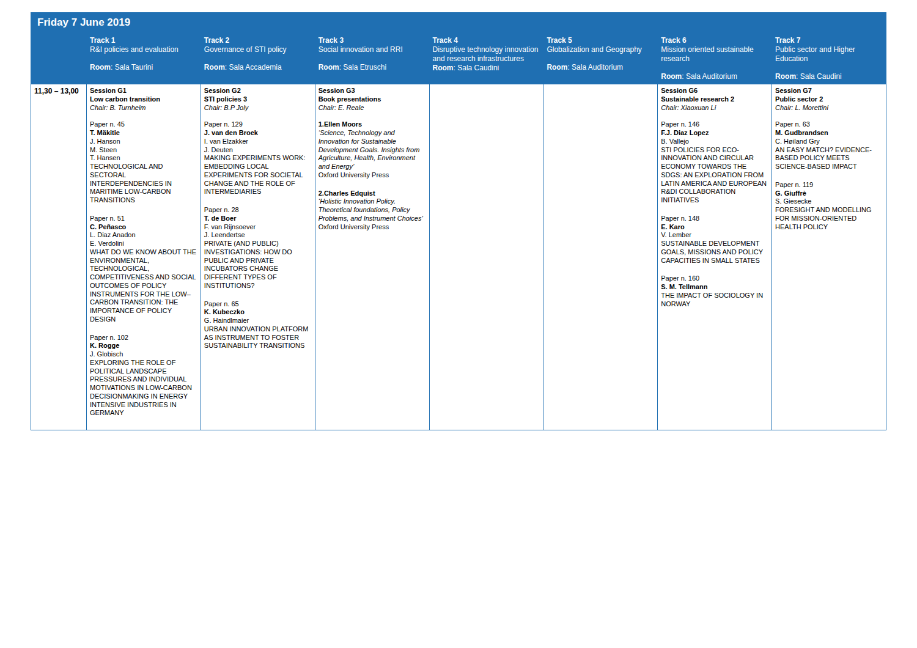Friday 7 June 2019
| | Track 1 R&I policies and evaluation Room : Sala Taurini | Track 2 Governance of STI policy Room : Sala Accademia | Track 3 Social innovation and RRI Room : Sala Etruschi | Track 4 Disruptive technology innovation and research infrastructures Room : Sala Caudini | Track 5 Globalization and Geography Room : Sala Auditorium | Track 6 Mission oriented sustainable research Room : Sala Auditorium | Track 7 Public sector and Higher Education Room : Sala Caudini |
| --- | --- | --- | --- | --- | --- | --- | --- |
| 11,30 – 13,00 | Session G1 Low carbon transition Chair: B. Turnheim Paper n. 45 T. Mäkitie J. Hanson M. Steen T. Hansen Technological and sectoral interdependencies in maritime low-carbon transitions Paper n. 51 C. Peñasco L. Diaz Anadon E. Verdolini What do we know about the environmental, technological, competitiveness and social outcomes of policy instruments for the low–carbon transition: the importance of policy design Paper n. 102 K. Rogge J. Globisch Exploring the role of political landscape pressures and individual motivations in low-carbon decisionmaking in energy intensive industries in Germany | Session G2 STI policies 3 Chair: B.P Joly Paper n. 129 J. van den Broek I. van Elzakker J. Deuten Making experiments work: embedding local experiments for societal change and the role of intermediaries Paper n. 28 T. de Boer F. van Rijnsoever J. Leendertse Private (and public) investigations: how do public and private incubators change different types of institutions? Paper n. 65 K. Kubeczko G. Haindlmaier Urban innovation platform as instrument to foster sustainability transitions | Session G3 Book presentations Chair: E. Reale 1. Ellen Moors ‘Science, Technology and Innovation for Sustainable Development Goals. Insights from Agriculture, Health, Environment and Energy’ Oxford University Press 2. Charles Edquist ‘Holistic Innovation Policy. Theoretical foundations, Policy Problems, and Instrument Choices’ Oxford University Press | | | Session G6 Sustainable research 2 Chair: Xiaoxuan Li Paper n. 146 F.J. Diaz Lopez B. Vallejo STI policies for eco-innovation and circular economy towards the SDGs: an exploration from Latin America and European R&DI collaboration initiatives Paper n. 148 E. Karo V. Lember Sustainable development goals, missions and policy capacities in small states Paper n. 160 S. M. Tellmann The impact of sociology in Norway | Session G7 Public sector 2 Chair: L. Morettini Paper n. 63 M. Gudbrandsen C. Høiland Gry An easy match? Evidence-based policy meets science-based impact Paper n. 119 G. Giuffrè S. Giesecke Foresight and modelling for mission-oriented health policy |